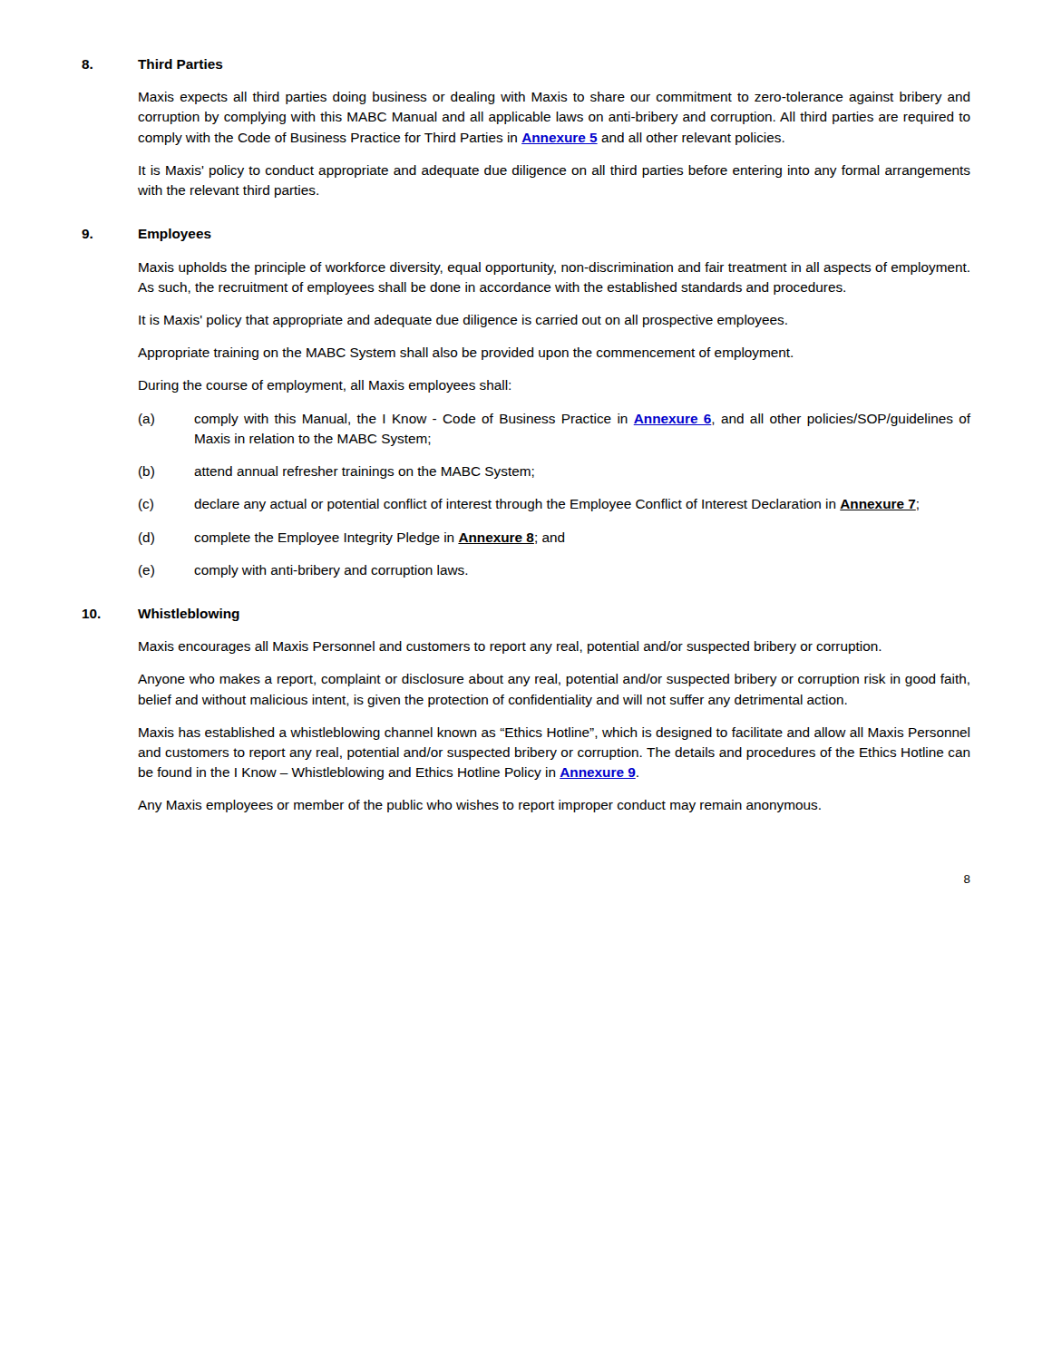8. Third Parties
Maxis expects all third parties doing business or dealing with Maxis to share our commitment to zero-tolerance against bribery and corruption by complying with this MABC Manual and all applicable laws on anti-bribery and corruption. All third parties are required to comply with the Code of Business Practice for Third Parties in Annexure 5 and all other relevant policies.
It is Maxis' policy to conduct appropriate and adequate due diligence on all third parties before entering into any formal arrangements with the relevant third parties.
9. Employees
Maxis upholds the principle of workforce diversity, equal opportunity, non-discrimination and fair treatment in all aspects of employment. As such, the recruitment of employees shall be done in accordance with the established standards and procedures.
It is Maxis' policy that appropriate and adequate due diligence is carried out on all prospective employees.
Appropriate training on the MABC System shall also be provided upon the commencement of employment.
During the course of employment, all Maxis employees shall:
(a) comply with this Manual, the I Know - Code of Business Practice in Annexure 6, and all other policies/SOP/guidelines of Maxis in relation to the MABC System;
(b) attend annual refresher trainings on the MABC System;
(c) declare any actual or potential conflict of interest through the Employee Conflict of Interest Declaration in Annexure 7;
(d) complete the Employee Integrity Pledge in Annexure 8; and
(e) comply with anti-bribery and corruption laws.
10. Whistleblowing
Maxis encourages all Maxis Personnel and customers to report any real, potential and/or suspected bribery or corruption.
Anyone who makes a report, complaint or disclosure about any real, potential and/or suspected bribery or corruption risk in good faith, belief and without malicious intent, is given the protection of confidentiality and will not suffer any detrimental action.
Maxis has established a whistleblowing channel known as “Ethics Hotline”, which is designed to facilitate and allow all Maxis Personnel and customers to report any real, potential and/or suspected bribery or corruption. The details and procedures of the Ethics Hotline can be found in the I Know – Whistleblowing and Ethics Hotline Policy in Annexure 9.
Any Maxis employees or member of the public who wishes to report improper conduct may remain anonymous.
8